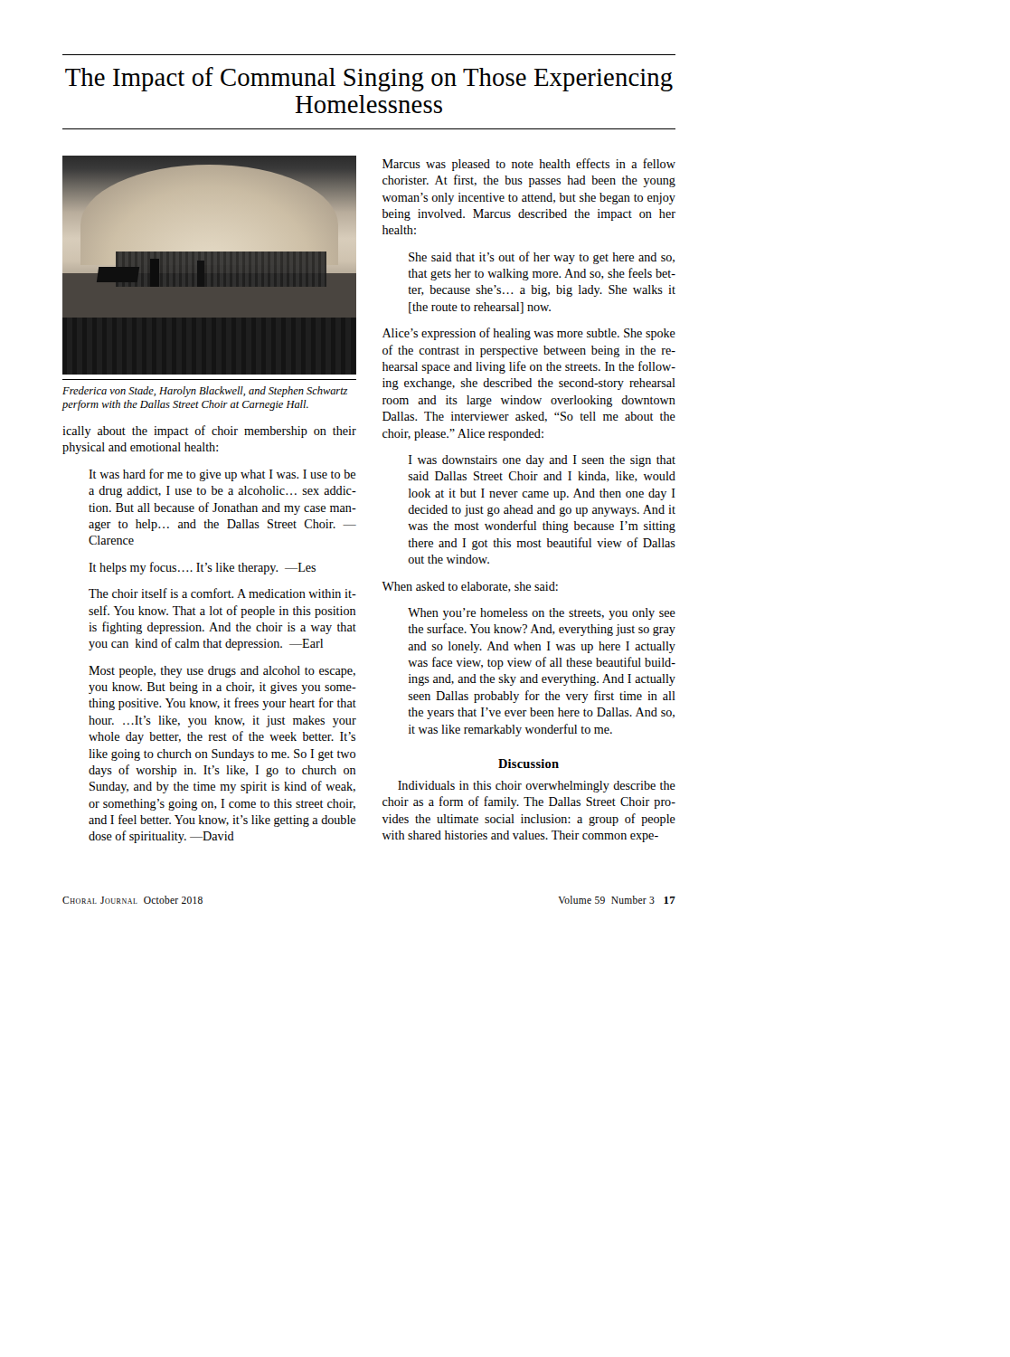The Impact of Communal Singing on Those Experiencing Homelessness
Frederica von Stade, Harolyn Blackwell, and Stephen Schwartz perform with the Dallas Street Choir at Carnegie Hall.
ically about the impact of choir membership on their physical and emotional health:
It was hard for me to give up what I was. I use to be a drug addict, I use to be a alcoholic… sex addiction. But all because of Jonathan and my case manager to help… and the Dallas Street Choir. —Clarence
It helps my focus…. It’s like therapy. —Les
The choir itself is a comfort. A medication within itself. You know. That a lot of people in this position is fighting depression. And the choir is a way that you can kind of calm that depression. —Earl
Most people, they use drugs and alcohol to escape, you know. But being in a choir, it gives you something positive. You know, it frees your heart for that hour. …It’s like, you know, it just makes your whole day better, the rest of the week better. It’s like going to church on Sundays to me. So I get two days of worship in. It’s like, I go to church on Sunday, and by the time my spirit is kind of weak, or something’s going on, I come to this street choir, and I feel better. You know, it’s like getting a double dose of spirituality. —David
Marcus was pleased to note health effects in a fellow chorister. At first, the bus passes had been the young woman’s only incentive to attend, but she began to enjoy being involved. Marcus described the impact on her health:
She said that it’s out of her way to get here and so, that gets her to walking more. And so, she feels better, because she’s… a big, big lady. She walks it [the route to rehearsal] now.
Alice’s expression of healing was more subtle. She spoke of the contrast in perspective between being in the rehearsal space and living life on the streets. In the following exchange, she described the second-story rehearsal room and its large window overlooking downtown Dallas. The interviewer asked, “So tell me about the choir, please.” Alice responded:
I was downstairs one day and I seen the sign that said Dallas Street Choir and I kinda, like, would look at it but I never came up. And then one day I decided to just go ahead and go up anyways. And it was the most wonderful thing because I’m sitting there and I got this most beautiful view of Dallas out the window.
When asked to elaborate, she said:
When you’re homeless on the streets, you only see the surface. You know? And, everything just so gray and so lonely. And when I was up here I actually was face view, top view of all these beautiful buildings and, and the sky and everything. And I actually seen Dallas probably for the very first time in all the years that I’ve ever been here to Dallas. And so, it was like remarkably wonderful to me.
Discussion
Individuals in this choir overwhelmingly describe the choir as a form of family. The Dallas Street Choir provides the ultimate social inclusion: a group of people with shared histories and values. Their common expe-
Choral Journal October 2018
Volume 59 Number 317